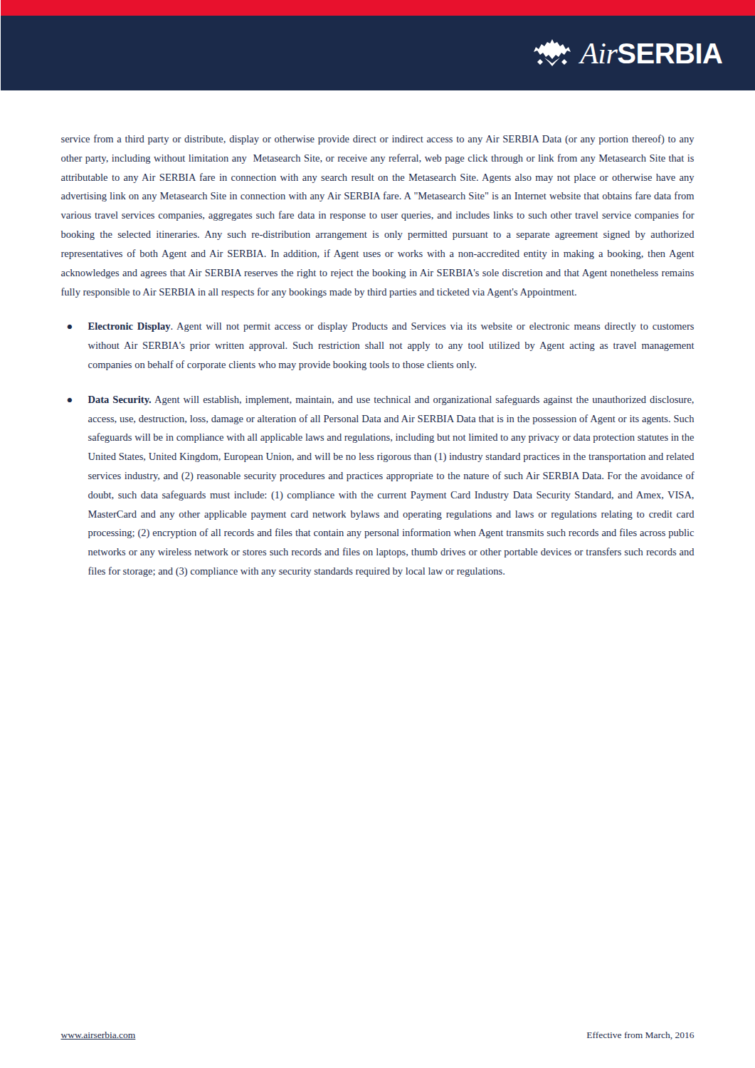Air SERBIA
service from a third party or distribute, display or otherwise provide direct or indirect access to any Air SERBIA Data (or any portion thereof) to any other party, including without limitation any Metasearch Site, or receive any referral, web page click through or link from any Metasearch Site that is attributable to any Air SERBIA fare in connection with any search result on the Metasearch Site. Agents also may not place or otherwise have any advertising link on any Metasearch Site in connection with any Air SERBIA fare. A "Metasearch Site" is an Internet website that obtains fare data from various travel services companies, aggregates such fare data in response to user queries, and includes links to such other travel service companies for booking the selected itineraries. Any such re-distribution arrangement is only permitted pursuant to a separate agreement signed by authorized representatives of both Agent and Air SERBIA. In addition, if Agent uses or works with a non-accredited entity in making a booking, then Agent acknowledges and agrees that Air SERBIA reserves the right to reject the booking in Air SERBIA's sole discretion and that Agent nonetheless remains fully responsible to Air SERBIA in all respects for any bookings made by third parties and ticketed via Agent's Appointment.
●
Electronic Display. Agent will not permit access or display Products and Services via its website or electronic means directly to customers without Air SERBIA's prior written approval. Such restriction shall not apply to any tool utilized by Agent acting as travel management companies on behalf of corporate clients who may provide booking tools to those clients only.
●
Data Security. Agent will establish, implement, maintain, and use technical and organizational safeguards against the unauthorized disclosure, access, use, destruction, loss, damage or alteration of all Personal Data and Air SERBIA Data that is in the possession of Agent or its agents. Such safeguards will be in compliance with all applicable laws and regulations, including but not limited to any privacy or data protection statutes in the United States, United Kingdom, European Union, and will be no less rigorous than (1) industry standard practices in the transportation and related services industry, and (2) reasonable security procedures and practices appropriate to the nature of such Air SERBIA Data. For the avoidance of doubt, such data safeguards must include: (1) compliance with the current Payment Card Industry Data Security Standard, and Amex, VISA, MasterCard and any other applicable payment card network bylaws and operating regulations and laws or regulations relating to credit card processing; (2) encryption of all records and files that contain any personal information when Agent transmits such records and files across public networks or any wireless network or stores such records and files on laptops, thumb drives or other portable devices or transfers such records and files for storage; and (3) compliance with any security standards required by local law or regulations.
www.airserbia.com
Effective from March, 2016